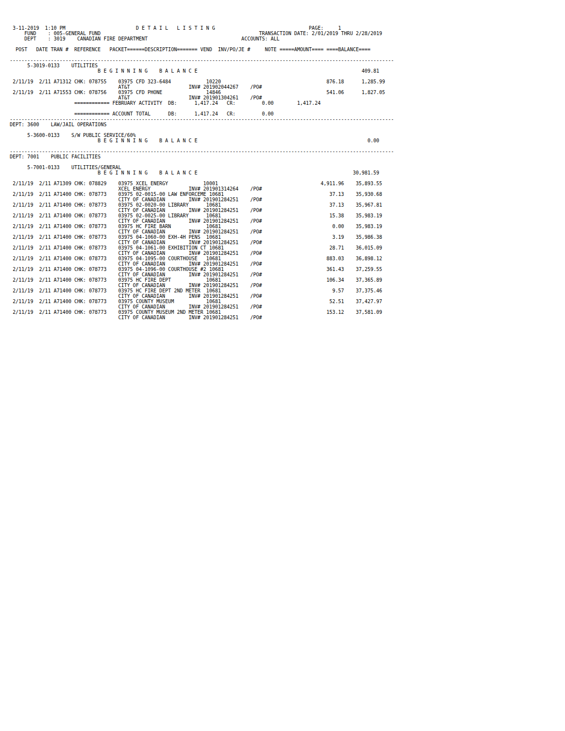3-11-2019  1:10 PM                        D E T A I L   L I S T I N G                                PAGE:     1
     FUND    : 005-GENERAL FUND                                                      TRANSACTION DATE: 2/01/2019 THRU 2/28/2019
     DEPT    : 3019    CANADIAN FIRE DEPARTMENT                                ACCOUNTS: ALL

  POST   DATE TRAN #  REFERENCE   PACKET======DESCRIPTION======= VEND  INV/PO/JE #     NOTE =====AMOUNT==== ====BALANCE====

-----------------------------------------------------------------------------------------------------------------------------------
      5-3019-0133    UTILITIES
                              B E G I N N I N G    B A L A N C E                                                        409.81

 2/11/19  2/11 A71312 CHK: 078755    03975 CFD 323-6484            10220                                    876.18      1,285.99
                                     AT&T                    INV# 201902044267    /PO#
 2/11/19  2/11 A71553 CHK: 078756    03975 CFD PHONE               14846                                    541.06      1,827.05
                                     AT&T                    INV# 201901304261    /PO#
                      ============ FEBRUARY ACTIVITY  DB:      1,417.24   CR:         0.00        1,417.24

                      ============ ACCOUNT TOTAL      DB:      1,417.24   CR:         0.00
-----------------------------------------------------------------------------------------------------------------------------------
DEPT: 3600    LAW/JAIL OPERATIONS

      5-3600-0133    S/W PUBLIC SERVICE/60%
                              B E G I N N I N G    B A L A N C E                                                          0.00

-----------------------------------------------------------------------------------------------------------------------------------
DEPT: 7001    PUBLIC FACILITIES

      5-7001-0133    UTILITIES/GENERAL
                              B E G I N N I N G    B A L A N C E                                                     30,981.59

 2/11/19  2/11 A71309 CHK: 078829    03975 XCEL ENERGY            10001                                   4,911.96    35,893.55
                                     XCEL ENERGY             INV# 201901314264    /PO#
 2/11/19  2/11 A71400 CHK: 078773    03975 02-0015-00 LAW ENFORCEME 10681                                    37.13    35,930.68
                                     CITY OF CANADIAN        INV# 201901284251    /PO#
 2/11/19  2/11 A71400 CHK: 078773    03975 02-0020-00 LIBRARY      10681                                     37.13    35,967.81
                                     CITY OF CANADIAN        INV# 201901284251    /PO#
 2/11/19  2/11 A71400 CHK: 078773    03975 02-0025-00 LIBRARY      10681                                     15.38    35,983.19
                                     CITY OF CANADIAN        INV# 201901284251    /PO#
 2/11/19  2/11 A71400 CHK: 078773    03975 HC FIRE BARN            10681                                      0.00    35,983.19
                                     CITY OF CANADIAN        INV# 201901284251    /PO#
 2/11/19  2/11 A71400 CHK: 078773    03975 04-1060-00 EXH-4H PENS  10681                                      3.19    35,986.38
                                     CITY OF CANADIAN        INV# 201901284251    /PO#
 2/11/19  2/11 A71400 CHK: 078773    03975 04-1061-00 EXHIBITION CT 10681                                    28.71    36,015.09
                                     CITY OF CANADIAN        INV# 201901284251    /PO#
 2/11/19  2/11 A71400 CHK: 078773    03975 04-1095-00 COURTHOUSE   10681                                    883.03    36,898.12
                                     CITY OF CANADIAN        INV# 201901284251    /PO#
 2/11/19  2/11 A71400 CHK: 078773    03975 04-1096-00 COURTHOUSE #2 10681                                   361.43    37,259.55
                                     CITY OF CANADIAN        INV# 201901284251    /PO#
 2/11/19  2/11 A71400 CHK: 078773    03975 HC FIRE DEPT            10681                                    106.34    37,365.89
                                     CITY OF CANADIAN        INV# 201901284251    /PO#
 2/11/19  2/11 A71400 CHK: 078773    03975 HC FIRE DEPT 2ND METER  10681                                      9.57    37,375.46
                                     CITY OF CANADIAN        INV# 201901284251    /PO#
 2/11/19  2/11 A71400 CHK: 078773    03975 COUNTY MUSEUM           10681                                     52.51    37,427.97
                                     CITY OF CANADIAN        INV# 201901284251    /PO#
 2/11/19  2/11 A71400 CHK: 078773    03975 COUNTY MUSEUM 2ND METER 10681                                    153.12    37,581.09
                                     CITY OF CANADIAN        INV# 201901284251    /PO#